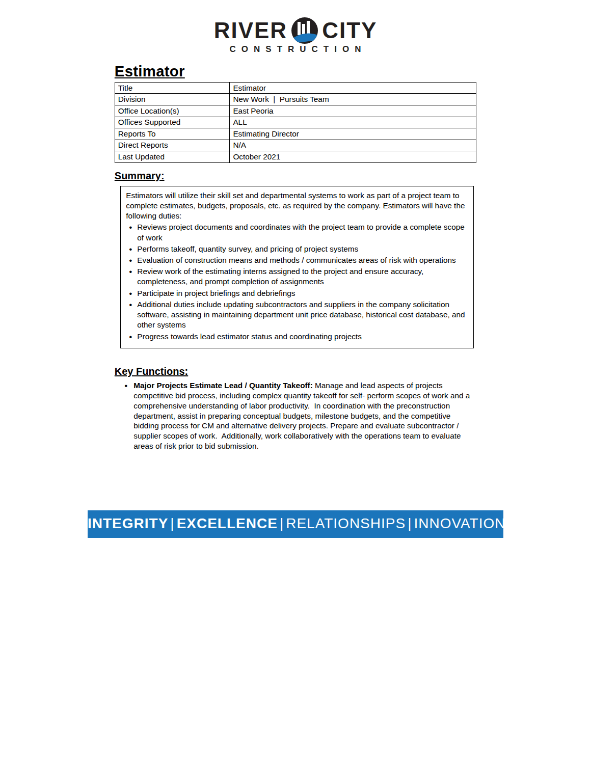RIVER CITY
CONSTRUCTION
Estimator
| Title | Estimator |
| Division | New Work / Pursuits Team |
| Office Location(s) | East Peoria |
| Offices Supported | ALL |
| Reports To | Estimating Director |
| Direct Reports | N/A |
| Last Updated | October 2021 |
Summary:
Estimators will utilize their skill set and departmental systems to work as part of a project team to complete estimates, budgets, proposals, etc. as required by the company. Estimators will have the following duties:
Reviews project documents and coordinates with the project team to provide a complete scope of work
Performs takeoff, quantity survey, and pricing of project systems
Evaluation of construction means and methods / communicates areas of risk with operations
Review work of the estimating interns assigned to the project and ensure accuracy, completeness, and prompt completion of assignments
Participate in project briefings and debriefings
Additional duties include updating subcontractors and suppliers in the company solicitation software, assisting in maintaining department unit price database, historical cost database, and other systems
Progress towards lead estimator status and coordinating projects
Key Functions:
Major Projects Estimate Lead / Quantity Takeoff: Manage and lead aspects of projects competitive bid process, including complex quantity takeoff for self- perform scopes of work and a comprehensive understanding of labor productivity. In coordination with the preconstruction department, assist in preparing conceptual budgets, milestone budgets, and the competitive bidding process for CM and alternative delivery projects. Prepare and evaluate subcontractor / supplier scopes of work. Additionally, work collaboratively with the operations team to evaluate areas of risk prior to bid submission.
INTEGRITY|EXCELLENCE|RELATIONSHIPS|INNOVATION